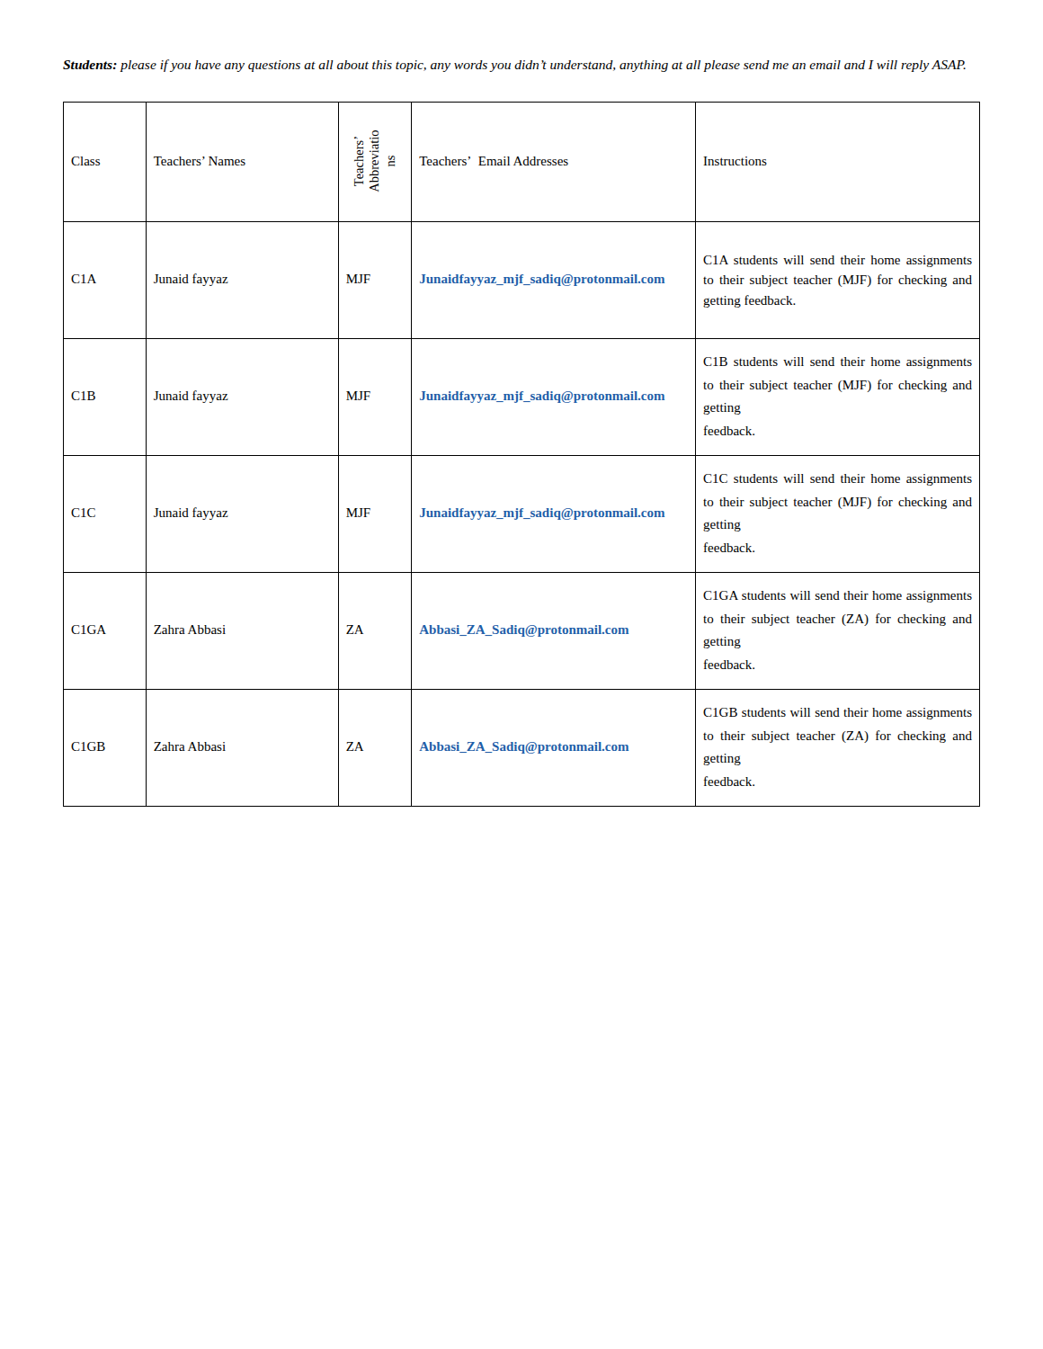Students: please if you have any questions at all about this topic, any words you didn’t understand, anything at all please send me an email and I will reply ASAP.
| Class | Teachers’ Names | Teachers’ Abbreviatio ns | Teachers’ Email Addresses | Instructions |
| --- | --- | --- | --- | --- |
| C1A | Junaid fayyaz | MJF | Junaidfayyaz_mjf_sadiq@protonmail.com | C1A students will send their home assignments to their subject teacher (MJF) for checking and getting feedback. |
| C1B | Junaid fayyaz | MJF | Junaidfayyaz_mjf_sadiq@protonmail.com | C1B students will send their home assignments to their subject teacher (MJF) for checking and getting feedback. |
| C1C | Junaid fayyaz | MJF | Junaidfayyaz_mjf_sadiq@protonmail.com | C1C students will send their home assignments to their subject teacher (MJF) for checking and getting feedback. |
| C1GA | Zahra Abbasi | ZA | Abbasi_ZA_Sadiq@protonmail.com | C1GA students will send their home assignments to their subject teacher (ZA) for checking and getting feedback. |
| C1GB | Zahra Abbasi | ZA | Abbasi_ZA_Sadiq@protonmail.com | C1GB students will send their home assignments to their subject teacher (ZA) for checking and getting feedback. |